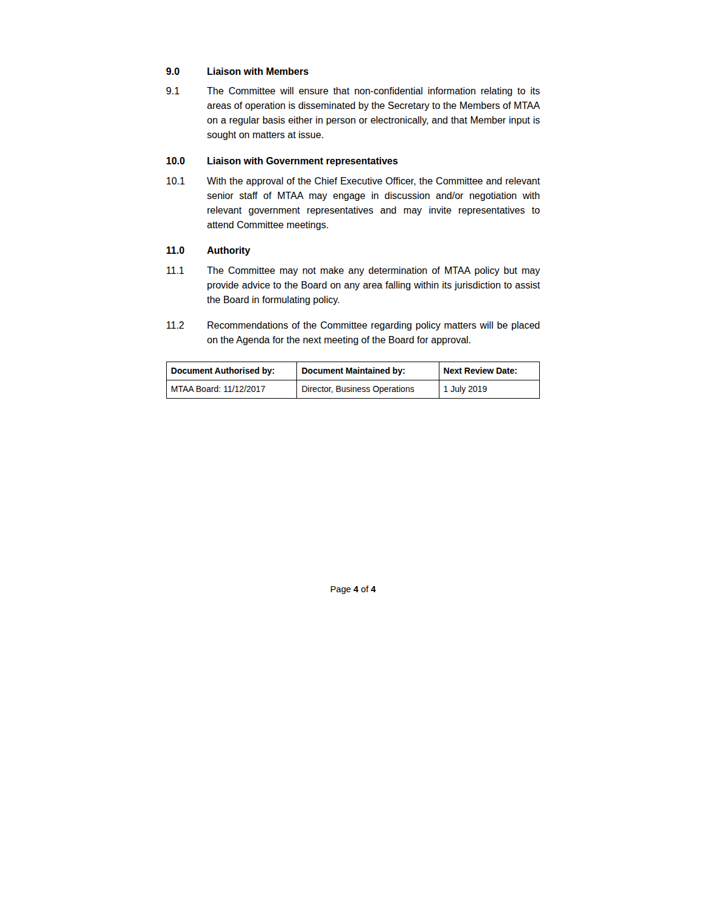9.0 Liaison with Members
9.1 The Committee will ensure that non-confidential information relating to its areas of operation is disseminated by the Secretary to the Members of MTAA on a regular basis either in person or electronically, and that Member input is sought on matters at issue.
10.0 Liaison with Government representatives
10.1 With the approval of the Chief Executive Officer, the Committee and relevant senior staff of MTAA may engage in discussion and/or negotiation with relevant government representatives and may invite representatives to attend Committee meetings.
11.0 Authority
11.1 The Committee may not make any determination of MTAA policy but may provide advice to the Board on any area falling within its jurisdiction to assist the Board in formulating policy.
11.2 Recommendations of the Committee regarding policy matters will be placed on the Agenda for the next meeting of the Board for approval.
| Document Authorised by: | Document Maintained by: | Next Review Date: |
| --- | --- | --- |
| MTAA Board: 11/12/2017 | Director, Business Operations | 1 July 2019 |
Page 4 of 4